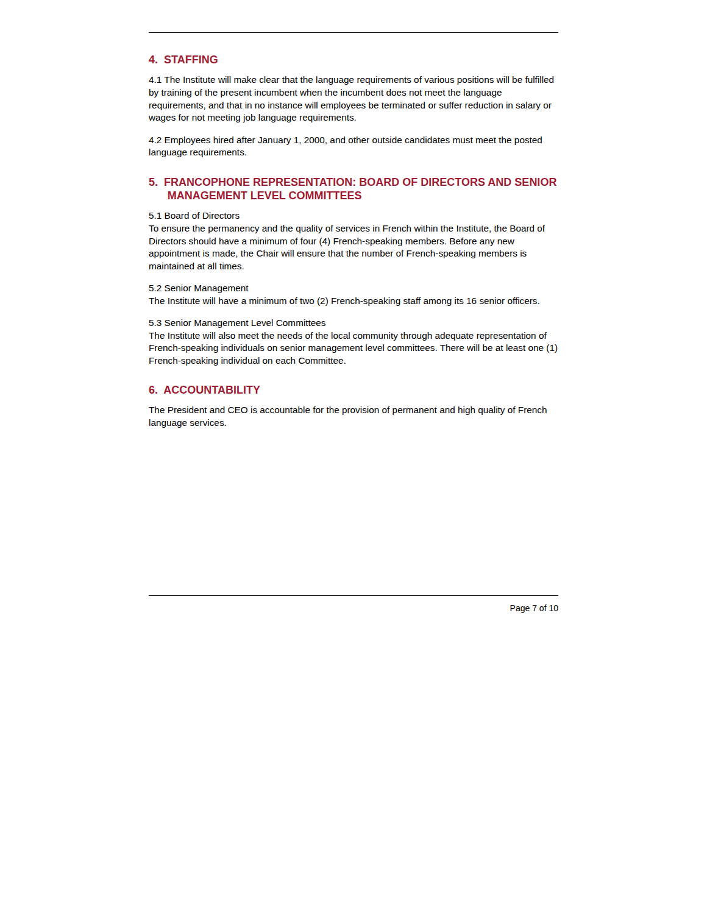4. STAFFING
4.1 The Institute will make clear that the language requirements of various positions will be fulfilled by training of the present incumbent when the incumbent does not meet the language requirements, and that in no instance will employees be terminated or suffer reduction in salary or wages for not meeting job language requirements.
4.2 Employees hired after January 1, 2000, and other outside candidates must meet the posted language requirements.
5. FRANCOPHONE REPRESENTATION: BOARD OF DIRECTORS AND SENIOR MANAGEMENT LEVEL COMMITTEES
5.1 Board of Directors
To ensure the permanency and the quality of services in French within the Institute, the Board of Directors should have a minimum of four (4) French-speaking members. Before any new appointment is made, the Chair will ensure that the number of French-speaking members is maintained at all times.
5.2 Senior Management
The Institute will have a minimum of two (2) French-speaking staff among its 16 senior officers.
5.3 Senior Management Level Committees
The Institute will also meet the needs of the local community through adequate representation of French-speaking individuals on senior management level committees. There will be at least one (1) French-speaking individual on each Committee.
6. ACCOUNTABILITY
The President and CEO is accountable for the provision of permanent and high quality of French language services.
Page 7 of 10